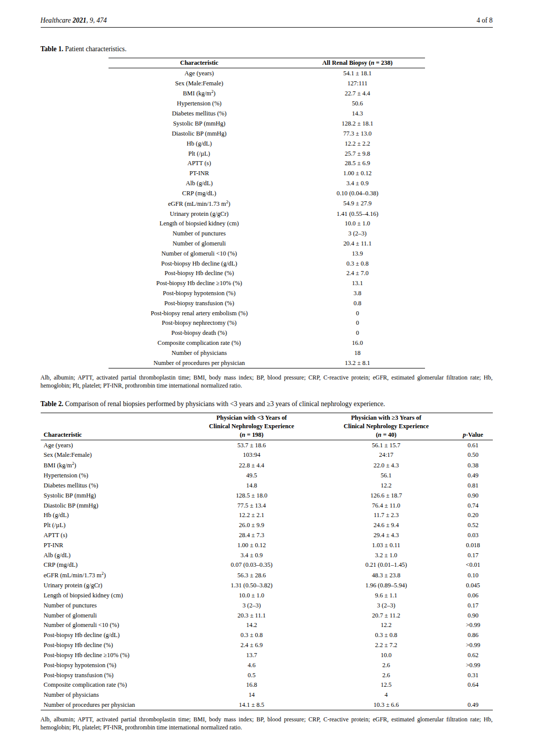Healthcare 2021, 9, 474 4 of 8
Table 1. Patient characteristics.
| Characteristic | All Renal Biopsy ( n = 238) |
| --- | --- |
| Age (years) | 54.1 ± 18.1 |
| Sex (Male:Female) | 127:111 |
| BMI (kg/m 2 ) | 22.7 ± 4.4 |
| Hypertension (%) | 50.6 |
| Diabetes mellitus (%) | 14.3 |
| Systolic BP (mmHg) | 128.2 ± 18.1 |
| Diastolic BP (mmHg) | 77.3 ± 13.0 |
| Hb (g/dL) | 12.2 ± 2.2 |
| Plt (/µL) | 25.7 ± 9.8 |
| APTT (s) | 28.5 ± 6.9 |
| PT-INR | 1.00 ± 0.12 |
| Alb (g/dL) | 3.4 ± 0.9 |
| CRP (mg/dL) | 0.10 (0.04–0.38) |
| eGFR (mL/min/1.73 m 2 ) | 54.9 ± 27.9 |
| Urinary protein (g/gCr) | 1.41 (0.55–4.16) |
| Length of biopsied kidney (cm) | 10.0 ± 1.0 |
| Number of punctures | 3 (2–3) |
| Number of glomeruli | 20.4 ± 11.1 |
| Number of glomeruli <10 (%) | 13.9 |
| Post-biopsy Hb decline (g/dL) | 0.3 ± 0.8 |
| Post-biopsy Hb decline (%) | 2.4 ± 7.0 |
| Post-biopsy Hb decline ≥10% (%) | 13.1 |
| Post-biopsy hypotension (%) | 3.8 |
| Post-biopsy transfusion (%) | 0.8 |
| Post-biopsy renal artery embolism (%) | 0 |
| Post-biopsy nephrectomy (%) | 0 |
| Post-biopsy death (%) | 0 |
| Composite complication rate (%) | 16.0 |
| Number of physicians | 18 |
| Number of procedures per physician | 13.2 ± 8.1 |
Alb, albumin; APTT, activated partial thromboplastin time; BMI, body mass index; BP, blood pressure; CRP, C-reactive protein; eGFR, estimated glomerular filtration rate; Hb, hemoglobin; Plt, platelet; PT-INR, prothrombin time international normalized ratio.
Table 2. Comparison of renal biopsies performed by physicians with <3 years and ≥3 years of clinical nephrology experience.
| Characteristic | Physician with <3 Years of Clinical Nephrology Experience ( n = 198) | Physician with ≥3 Years of Clinical Nephrology Experience ( n = 40) | p -Value |
| --- | --- | --- | --- |
| Age (years) | 53.7 ± 18.6 | 56.1 ± 15.7 | 0.61 |
| Sex (Male:Female) | 103:94 | 24:17 | 0.50 |
| BMI (kg/m 2 ) | 22.8 ± 4.4 | 22.0 ± 4.3 | 0.38 |
| Hypertension (%) | 49.5 | 56.1 | 0.49 |
| Diabetes mellitus (%) | 14.8 | 12.2 | 0.81 |
| Systolic BP (mmHg) | 128.5 ± 18.0 | 126.6 ± 18.7 | 0.90 |
| Diastolic BP (mmHg) | 77.5 ± 13.4 | 76.4 ± 11.0 | 0.74 |
| Hb (g/dL) | 12.2 ± 2.1 | 11.7 ± 2.3 | 0.20 |
| Plt (/µL) | 26.0 ± 9.9 | 24.6 ± 9.4 | 0.52 |
| APTT (s) | 28.4 ± 7.3 | 29.4 ± 4.3 | 0.03 |
| PT-INR | 1.00 ± 0.12 | 1.03 ± 0.11 | 0.018 |
| Alb (g/dL) | 3.4 ± 0.9 | 3.2 ± 1.0 | 0.17 |
| CRP (mg/dL) | 0.07 (0.03–0.35) | 0.21 (0.01–1.45) | <0.01 |
| eGFR (mL/min/1.73 m 2 ) | 56.3 ± 28.6 | 48.3 ± 23.8 | 0.10 |
| Urinary protein (g/gCr) | 1.31 (0.50–3.82) | 1.96 (0.89–5.94) | 0.045 |
| Length of biopsied kidney (cm) | 10.0 ± 1.0 | 9.6 ± 1.1 | 0.06 |
| Number of punctures | 3 (2–3) | 3 (2–3) | 0.17 |
| Number of glomeruli | 20.3 ± 11.1 | 20.7 ± 11.2 | 0.90 |
| Number of glomeruli <10 (%) | 14.2 | 12.2 | >0.99 |
| Post-biopsy Hb decline (g/dL) | 0.3 ± 0.8 | 0.3 ± 0.8 | 0.86 |
| Post-biopsy Hb decline (%) | 2.4 ± 6.9 | 2.2 ± 7.2 | >0.99 |
| Post-biopsy Hb decline ≥10% (%) | 13.7 | 10.0 | 0.62 |
| Post-biopsy hypotension (%) | 4.6 | 2.6 | >0.99 |
| Post-biopsy transfusion (%) | 0.5 | 2.6 | 0.31 |
| Composite complication rate (%) | 16.8 | 12.5 | 0.64 |
| Number of physicians | 14 | 4 | |
| Number of procedures per physician | 14.1 ± 8.5 | 10.3 ± 6.6 | 0.49 |
Alb, albumin; APTT, activated partial thromboplastin time; BMI, body mass index; BP, blood pressure; CRP, C-reactive protein; eGFR, estimated glomerular filtration rate; Hb, hemoglobin; Plt, platelet; PT-INR, prothrombin time international normalized ratio.